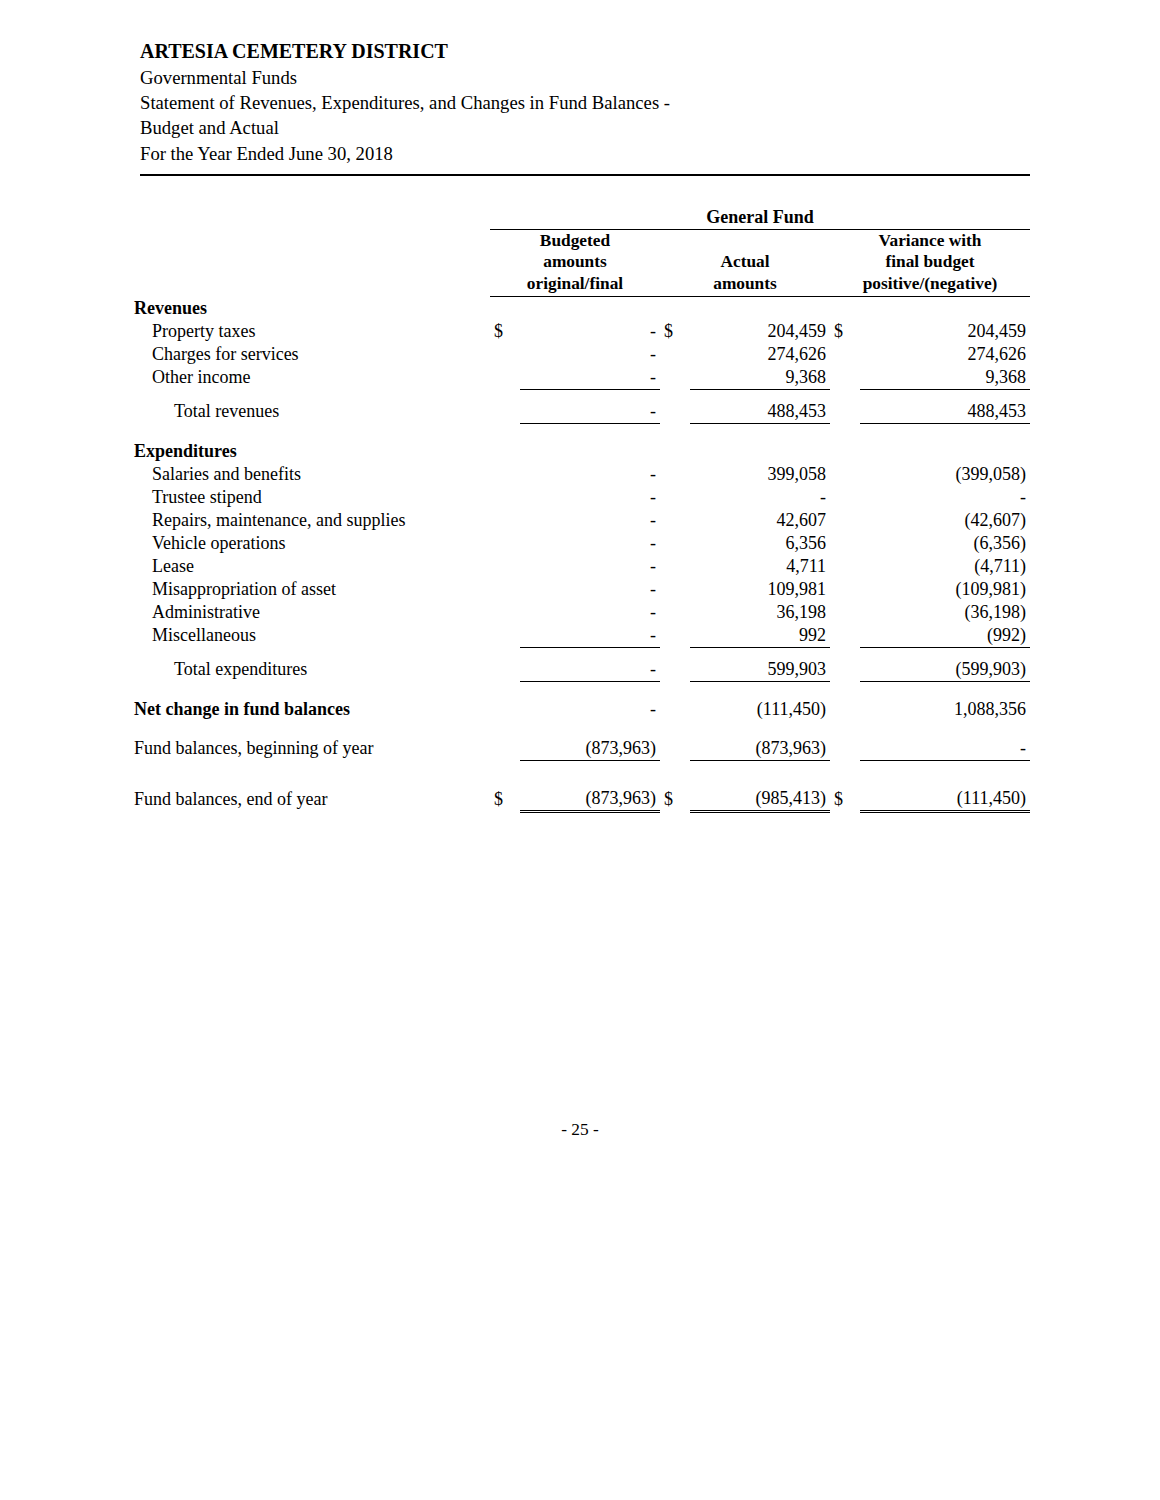ARTESIA CEMETERY DISTRICT
Governmental Funds
Statement of Revenues, Expenditures, and Changes in Fund Balances -
Budget and Actual
For the Year Ended June 30, 2018
| | General Fund |
| | Budgeted amounts | Actual | Variance with final budget |
| | original/final | amounts | positive/(negative) |
| Revenues | |
| Property taxes | $ | - | $ | 204,459 | $ | 204,459 |
| Charges for services | | - | | 274,626 | | 274,626 |
| Other income | | - | | 9,368 | | 9,368 |
| Total revenues | | - | | 488,453 | | 488,453 |
| Expenditures | |
| Salaries and benefits | | - | | 399,058 | | (399,058) |
| Trustee stipend | | - | | - | | - |
| Repairs, maintenance, and supplies | | - | | 42,607 | | (42,607) |
| Vehicle operations | | - | | 6,356 | | (6,356) |
| Lease | | - | | 4,711 | | (4,711) |
| Misappropriation of asset | | - | | 109,981 | | (109,981) |
| Administrative | | - | | 36,198 | | (36,198) |
| Miscellaneous | | - | | 992 | | (992) |
| Total expenditures | | - | | 599,903 | | (599,903) |
| Net change in fund balances | | - | | (111,450) | | 1,088,356 |
| Fund balances, beginning of year | | (873,963) | | (873,963) | | - |
| Fund balances, end of year | $ | (873,963) | $ | (985,413) | $ | (111,450) |
- 25 -